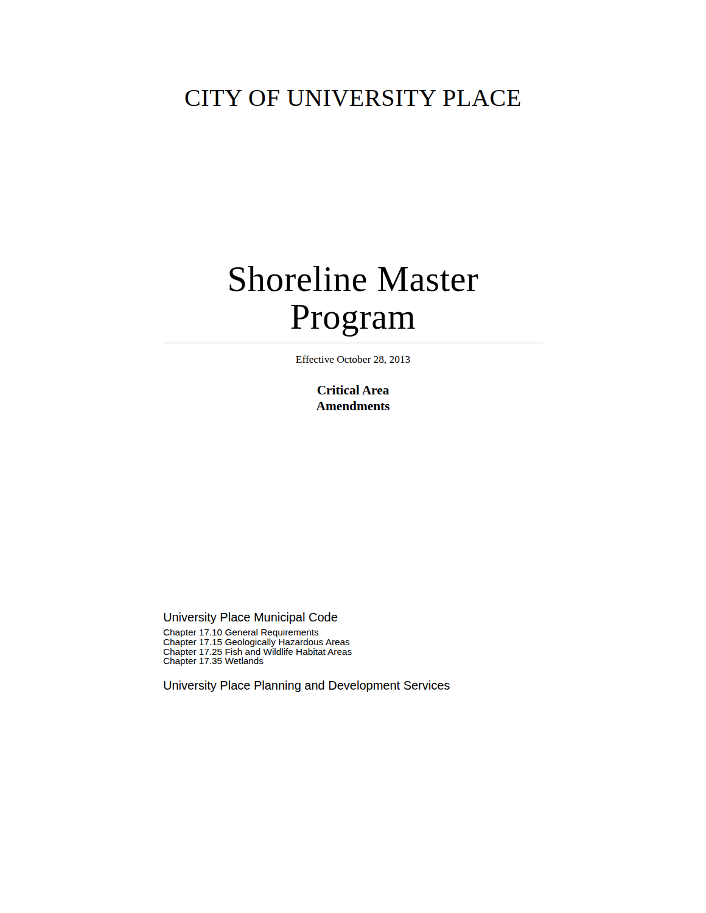CITY OF UNIVERSITY PLACE
Shoreline Master Program
Effective October 28, 2013
Critical Area
Amendments
University Place Municipal Code
Chapter 17.10 General Requirements
Chapter 17.15 Geologically Hazardous Areas
Chapter 17.25 Fish and Wildlife Habitat Areas
Chapter 17.35 Wetlands
University Place Planning and Development Services